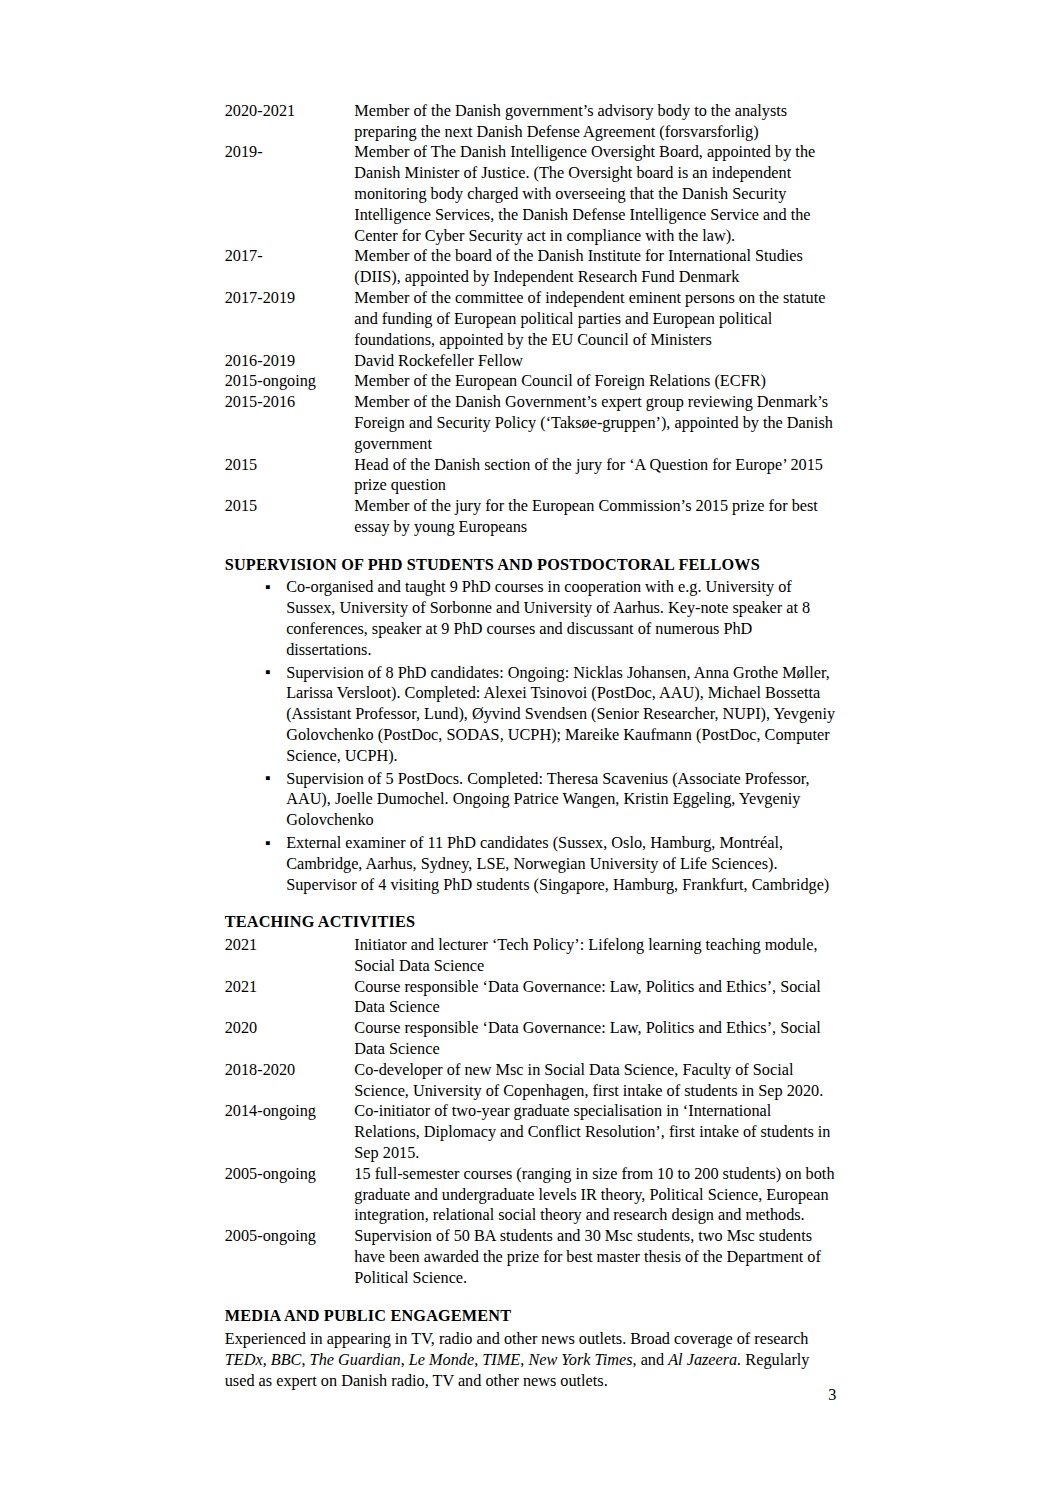2020-2021
Member of the Danish government’s advisory body to the analysts preparing the next Danish Defense Agreement (forsvarsforlig)
2019-
Member of The Danish Intelligence Oversight Board, appointed by the Danish Minister of Justice. (The Oversight board is an independent monitoring body charged with overseeing that the Danish Security Intelligence Services, the Danish Defense Intelligence Service and the Center for Cyber Security act in compliance with the law).
2017-
Member of the board of the Danish Institute for International Studies (DIIS), appointed by Independent Research Fund Denmark
2017-2019
Member of the committee of independent eminent persons on the statute and funding of European political parties and European political foundations, appointed by the EU Council of Ministers
2016-2019
David Rockefeller Fellow
2015-ongoing
Member of the European Council of Foreign Relations (ECFR)
2015-2016
Member of the Danish Government’s expert group reviewing Denmark’s Foreign and Security Policy (‘Taksøe-gruppen’), appointed by the Danish government
2015
Head of the Danish section of the jury for ‘A Question for Europe’ 2015 prize question
2015
Member of the jury for the European Commission’s 2015 prize for best essay by young Europeans
Supervision of PhD students and postdoctoral fellows
Co-organised and taught 9 PhD courses in cooperation with e.g. University of Sussex, University of Sorbonne and University of Aarhus. Key-note speaker at 8 conferences, speaker at 9 PhD courses and discussant of numerous PhD dissertations.
Supervision of 8 PhD candidates: Ongoing: Nicklas Johansen, Anna Grothe Møller, Larissa Versloot). Completed: Alexei Tsinovoi (PostDoc, AAU), Michael Bossetta (Assistant Professor, Lund), Øyvind Svendsen (Senior Researcher, NUPI), Yevgeniy Golovchenko (PostDoc, SODAS, UCPH); Mareike Kaufmann (PostDoc, Computer Science, UCPH).
Supervision of 5 PostDocs. Completed: Theresa Scavenius (Associate Professor, AAU), Joelle Dumochel. Ongoing Patrice Wangen, Kristin Eggeling, Yevgeniy Golovchenko
External examiner of 11 PhD candidates (Sussex, Oslo, Hamburg, Montréal, Cambridge, Aarhus, Sydney, LSE, Norwegian University of Life Sciences). Supervisor of 4 visiting PhD students (Singapore, Hamburg, Frankfurt, Cambridge)
Teaching activities
2021
Initiator and lecturer ‘Tech Policy’: Lifelong learning teaching module, Social Data Science
2021
Course responsible ‘Data Governance: Law, Politics and Ethics’, Social Data Science
2020
Course responsible ‘Data Governance: Law, Politics and Ethics’, Social Data Science
2018-2020
Co-developer of new Msc in Social Data Science, Faculty of Social Science, University of Copenhagen, first intake of students in Sep 2020.
2014-ongoing
Co-initiator of two-year graduate specialisation in ‘International Relations, Diplomacy and Conflict Resolution’, first intake of students in Sep 2015.
2005-ongoing
15 full-semester courses (ranging in size from 10 to 200 students) on both graduate and undergraduate levels IR theory, Political Science, European integration, relational social theory and research design and methods.
2005-ongoing
Supervision of 50 BA students and 30 Msc students, two Msc students have been awarded the prize for best master thesis of the Department of Political Science.
Media and public engagement
Experienced in appearing in TV, radio and other news outlets. Broad coverage of research TEDx, BBC, The Guardian, Le Monde, TIME, New York Times, and Al Jazeera. Regularly used as expert on Danish radio, TV and other news outlets.
3